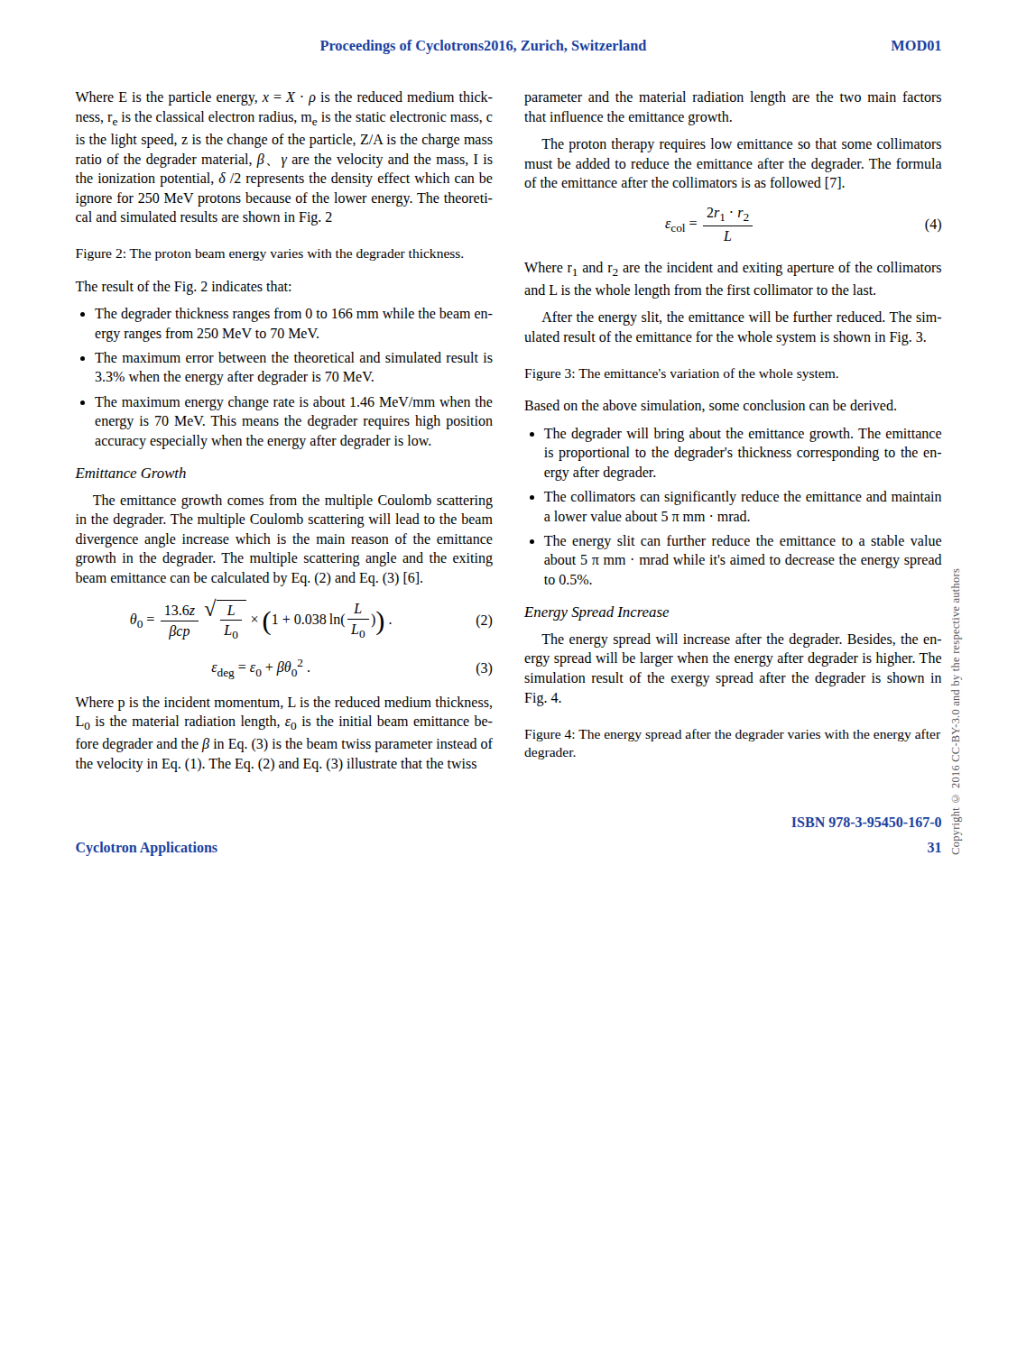Proceedings of Cyclotrons2016, Zurich, Switzerland
MOD01
Where E is the particle energy, x = X · ρ is the reduced medium thickness, re is the classical electron radius, me is the static electronic mass, c is the light speed, z is the change of the particle, Z/A is the charge mass ratio of the degrader material, β、γ are the velocity and the mass, I is the ionization potential, δ /2 represents the density effect which can be ignore for 250 MeV protons because of the lower energy. The theoretical and simulated results are shown in Fig. 2
Figure 2: The proton beam energy varies with the degrader thickness.
The result of the Fig. 2 indicates that:
The degrader thickness ranges from 0 to 166 mm while the beam energy ranges from 250 MeV to 70 MeV.
The maximum error between the theoretical and simulated result is 3.3% when the energy after degrader is 70 MeV.
The maximum energy change rate is about 1.46 MeV/mm when the energy is 70 MeV. This means the degrader requires high position accuracy especially when the energy after degrader is low.
Emittance Growth
The emittance growth comes from the multiple Coulomb scattering in the degrader. The multiple Coulomb scattering will lead to the beam divergence angle increase which is the main reason of the emittance growth in the degrader. The multiple scattering angle and the exiting beam emittance can be calculated by Eq. (2) and Eq. (3) [6].
θ0 = 13.6z βcp √LL0 × (1 + 0.038 ln(LL0)) .
(2)
εdeg = ε0 + βθ02 .
(3)
Where p is the incident momentum, L is the reduced medium thickness, L0 is the material radiation length, ε0 is the initial beam emittance before degrader and the β in Eq. (3) is the beam twiss parameter instead of the velocity in Eq. (1). The Eq. (2) and Eq. (3) illustrate that the twiss
parameter and the material radiation length are the two main factors that influence the emittance growth.
The proton therapy requires low emittance so that some collimators must be added to reduce the emittance after the degrader. The formula of the emittance after the collimators is as followed [7].
εcol = 2r1 · r2 L
(4)
Where r1 and r2 are the incident and exiting aperture of the collimators and L is the whole length from the first collimator to the last.
After the energy slit, the emittance will be further reduced. The simulated result of the emittance for the whole system is shown in Fig. 3.
Figure 3: The emittance's variation of the whole system.
Based on the above simulation, some conclusion can be derived.
The degrader will bring about the emittance growth. The emittance is proportional to the degrader's thickness corresponding to the energy after degrader.
The collimators can significantly reduce the emittance and maintain a lower value about 5 π mm · mrad.
The energy slit can further reduce the emittance to a stable value about 5 π mm · mrad while it's aimed to decrease the energy spread to 0.5%.
Energy Spread Increase
The energy spread will increase after the degrader. Besides, the energy spread will be larger when the energy after degrader is higher. The simulation result of the exergy spread after the degrader is shown in Fig. 4.
Figure 4: The energy spread after the degrader varies with the energy after degrader.
ISBN 978-3-95450-167-0
Cyclotron Applications 31
Copyright © 2016 CC-BY-3.0 and by the respective authors